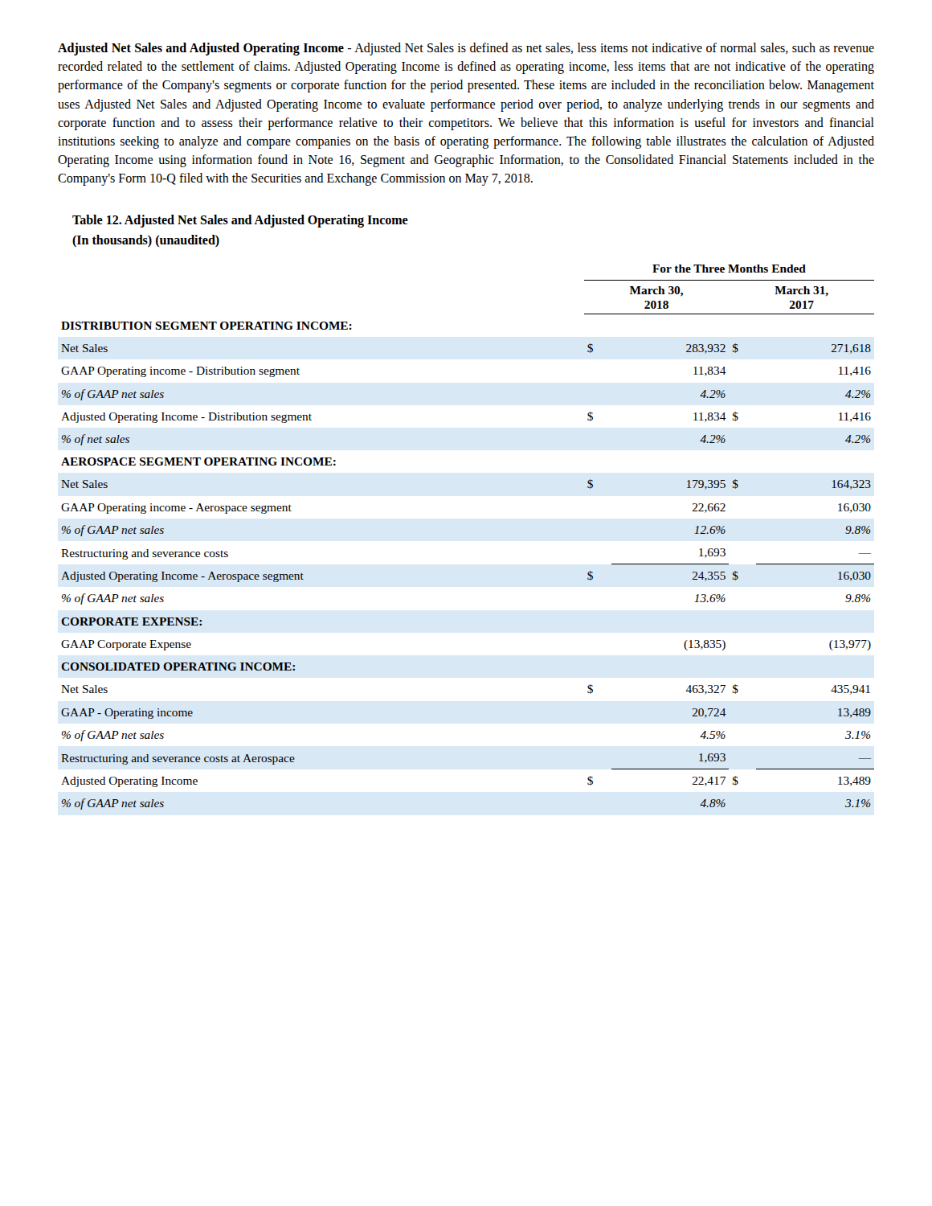Adjusted Net Sales and Adjusted Operating Income - Adjusted Net Sales is defined as net sales, less items not indicative of normal sales, such as revenue recorded related to the settlement of claims. Adjusted Operating Income is defined as operating income, less items that are not indicative of the operating performance of the Company's segments or corporate function for the period presented. These items are included in the reconciliation below. Management uses Adjusted Net Sales and Adjusted Operating Income to evaluate performance period over period, to analyze underlying trends in our segments and corporate function and to assess their performance relative to their competitors. We believe that this information is useful for investors and financial institutions seeking to analyze and compare companies on the basis of operating performance. The following table illustrates the calculation of Adjusted Operating Income using information found in Note 16, Segment and Geographic Information, to the Consolidated Financial Statements included in the Company's Form 10-Q filed with the Securities and Exchange Commission on May 7, 2018.
Table 12. Adjusted Net Sales and Adjusted Operating Income
(In thousands) (unaudited)
| | For the Three Months Ended |
| | March 30, 2018 | March 31, 2017 |
| DISTRIBUTION SEGMENT OPERATING INCOME: | | | | |
| Net Sales | $ | 283,932 | $ | 271,618 |
| GAAP Operating income - Distribution segment | | 11,834 | | 11,416 |
| % of GAAP net sales | | 4.2% | | 4.2% |
| Adjusted Operating Income - Distribution segment | $ | 11,834 | $ | 11,416 |
| % of net sales | | 4.2% | | 4.2% |
| AEROSPACE SEGMENT OPERATING INCOME: | | | | |
| Net Sales | $ | 179,395 | $ | 164,323 |
| GAAP Operating income - Aerospace segment | | 22,662 | | 16,030 |
| % of GAAP net sales | | 12.6% | | 9.8% |
| Restructuring and severance costs | | 1,693 | | — |
| Adjusted Operating Income - Aerospace segment | $ | 24,355 | $ | 16,030 |
| % of GAAP net sales | | 13.6% | | 9.8% |
| CORPORATE EXPENSE: | | | | |
| GAAP Corporate Expense | | (13,835) | | (13,977) |
| CONSOLIDATED OPERATING INCOME: | | | | |
| Net Sales | $ | 463,327 | $ | 435,941 |
| GAAP - Operating income | | 20,724 | | 13,489 |
| % of GAAP net sales | | 4.5% | | 3.1% |
| Restructuring and severance costs at Aerospace | | 1,693 | | — |
| Adjusted Operating Income | $ | 22,417 | $ | 13,489 |
| % of GAAP net sales | | 4.8% | | 3.1% |